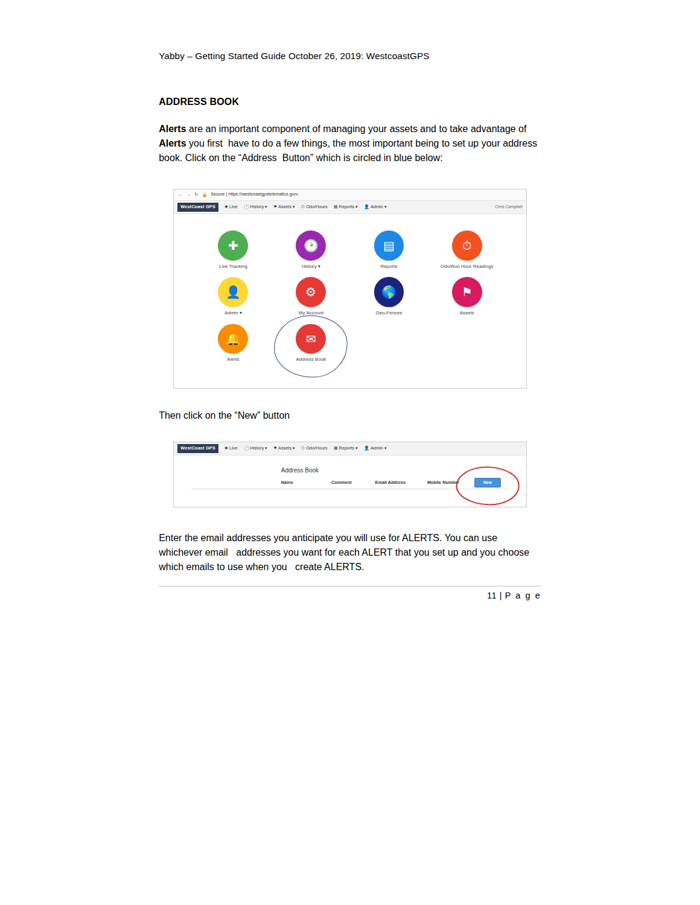Yabby – Getting Started Guide October 26, 2019: WestcoastGPS
ADDRESS BOOK
Alerts are an important component of managing your assets and to take advantage of Alerts you first have to do a few things, the most important being to set up your address book. Click on the “Address Button” which is circled in blue below:
← → ↻ 🔒 Secure | https://westcoastgpstelematics.guru
WestCoast GPS ✚ Live 🕑 History ▾ ⚑ Assets ▾ ⏱ Odo/Hours ▤ Reports ▾ 👤 Admin ▾ Chris Campbell
✚
Live Tracking
🕑
History ▾
▤
Reports
⏱
Odo/Run Hour Readings
👤
Admin ▾
⚙
My Account
🌎
Geo-Fences
⚑
Assets
🔔
Alerts
✉
Address Book
Then click on the “New” button
WestCoast GPS ✚ Live 🕑 History ▾ ⚑ Assets ▾ ⏱ Odo/Hours ▤ Reports ▾ 👤 Admin ▾
Address Book
| Name | Comment | Email Address | Mobile Number | New |
| --- | --- | --- | --- | --- |
Enter the email addresses you anticipate you will use for ALERTS. You can use whichever email addresses you want for each ALERT that you set up and you choose which emails to use when you create ALERTS.
11 | P a g e